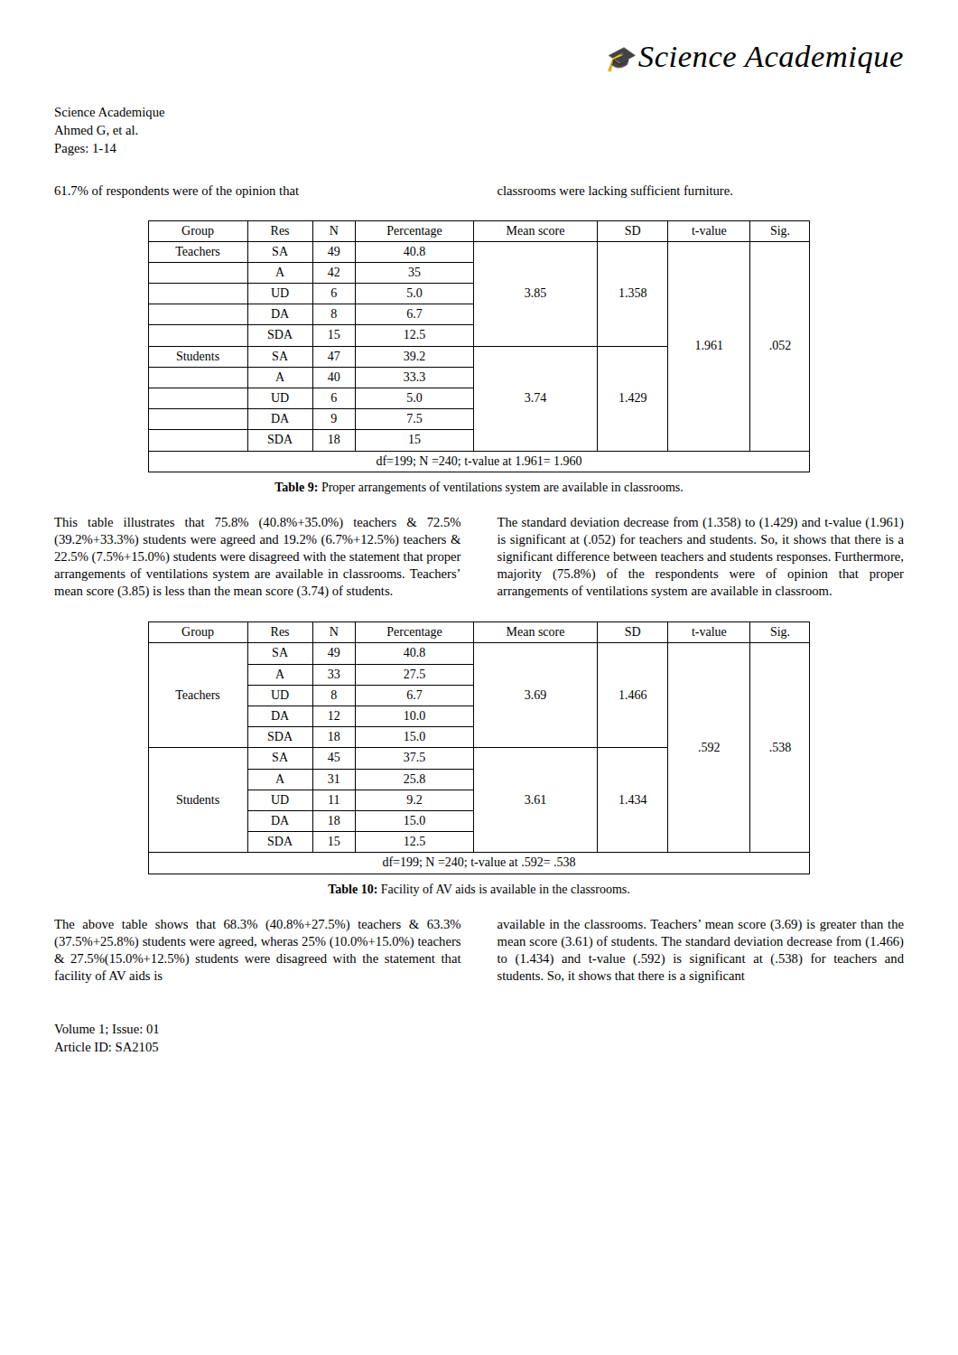🎓Science Academique
Science Academique
Ahmed G, et al.
Pages: 1-14
61.7% of respondents were of the opinion that
classrooms were lacking sufficient furniture.
| Group | Res | N | Percentage | Mean score | SD | t-value | Sig. |
| --- | --- | --- | --- | --- | --- | --- | --- |
| Teachers | SA | 49 | 40.8 | 3.85 | 1.358 | 1.961 | .052 |
| | A | 42 | 35 |
| | UD | 6 | 5.0 |
| | DA | 8 | 6.7 |
| | SDA | 15 | 12.5 |
| Students | SA | 47 | 39.2 | 3.74 | 1.429 |
| | A | 40 | 33.3 |
| | UD | 6 | 5.0 |
| | DA | 9 | 7.5 |
| | SDA | 18 | 15 |
| df=199; N =240; t-value at 1.961= 1.960 |
Table 9: Proper arrangements of ventilations system are available in classrooms.
This table illustrates that 75.8% (40.8%+35.0%) teachers & 72.5% (39.2%+33.3%) students were agreed and 19.2% (6.7%+12.5%) teachers & 22.5% (7.5%+15.0%) students were disagreed with the statement that proper arrangements of ventilations system are available in classrooms. Teachers’ mean score (3.85) is less than the mean score (3.74) of students.
The standard deviation decrease from (1.358) to (1.429) and t-value (1.961) is significant at (.052) for teachers and students. So, it shows that there is a significant difference between teachers and students responses. Furthermore, majority (75.8%) of the respondents were of opinion that proper arrangements of ventilations system are available in classroom.
| Group | Res | N | Percentage | Mean score | SD | t-value | Sig. |
| --- | --- | --- | --- | --- | --- | --- | --- |
| Teachers | SA | 49 | 40.8 | 3.69 | 1.466 | .592 | .538 |
| A | 33 | 27.5 |
| UD | 8 | 6.7 |
| DA | 12 | 10.0 |
| SDA | 18 | 15.0 |
| Students | SA | 45 | 37.5 | 3.61 | 1.434 |
| A | 31 | 25.8 |
| UD | 11 | 9.2 |
| DA | 18 | 15.0 |
| SDA | 15 | 12.5 |
| df=199; N =240; t-value at .592= .538 |
Table 10: Facility of AV aids is available in the classrooms.
The above table shows that 68.3% (40.8%+27.5%) teachers & 63.3% (37.5%+25.8%) students were agreed, wheras 25% (10.0%+15.0%) teachers & 27.5%(15.0%+12.5%) students were disagreed with the statement that facility of AV aids is
available in the classrooms. Teachers’ mean score (3.69) is greater than the mean score (3.61) of students. The standard deviation decrease from (1.466) to (1.434) and t-value (.592) is significant at (.538) for teachers and students. So, it shows that there is a significant
Volume 1; Issue: 01
Article ID: SA2105